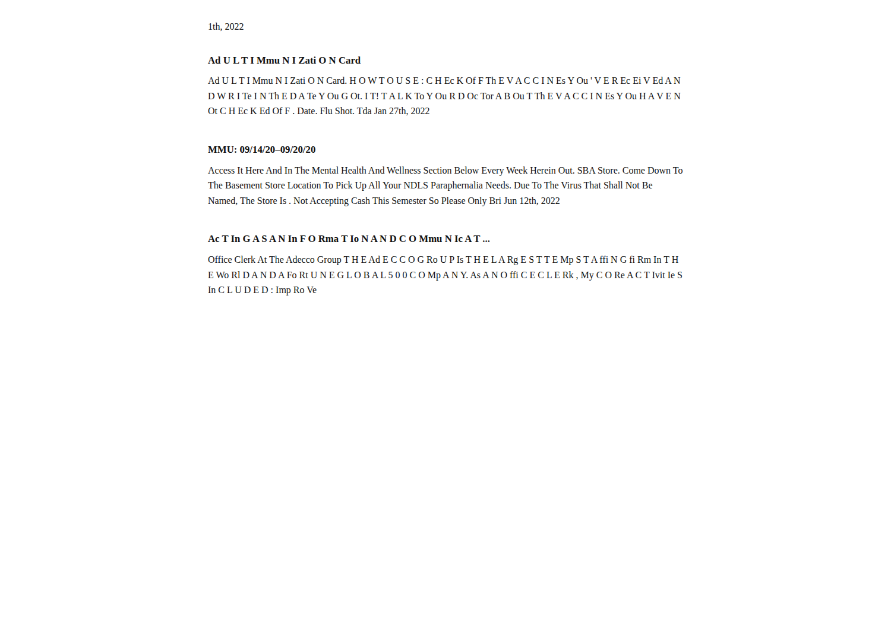1th, 2022
Ad U L T I Mmu N I Zati O N Card
Ad U L T I Mmu N I Zati O N Card. H O W T O U S E : C H Ec K Of F Th E V A C C I N Es Y Ou ' V E R Ec Ei V Ed A N D W R I Te I N Th E D A Te Y Ou G Ot. I T! T A L K To Y Ou R D Oc Tor A B Ou T Th E V A C C I N Es Y Ou H A V E N Ot C H Ec K Ed Of F . Date. Flu Shot. Tda Jan 27th, 2022
MMU: 09/14/20–09/20/20
Access It Here And In The Mental Health And Wellness Section Below Every Week Herein Out. SBA Store. Come Down To The Basement Store Location To Pick Up All Your NDLS Paraphernalia Needs. Due To The Virus That Shall Not Be Named, The Store Is . Not Accepting Cash This Semester So Please Only Bri Jun 12th, 2022
Ac T In G A S A N In F O Rma T Io N A N D C O Mmu N Ic A T ...
Office Clerk At The Adecco Group T H E Ad E C C O G Ro U P Is T H E L A Rg E S T T E Mp S T A ffi N G fi Rm In T H E Wo Rl D A N D A Fo Rt U N E G L O B A L 5 0 0 C O Mp A N Y. As A N O ffi C E C L E Rk , My C O Re A C T Ivit Ie S In C L U D E D : Imp Ro Ve